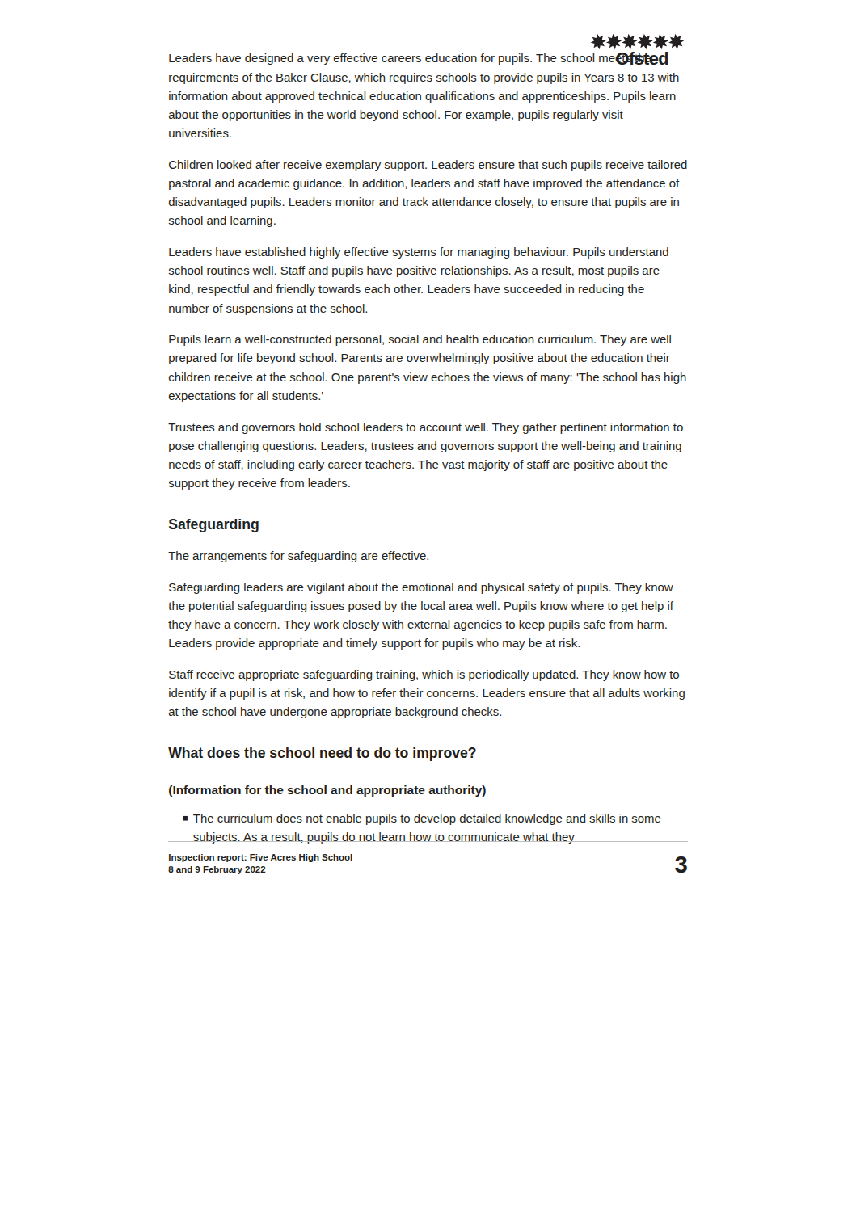Ofsted
Leaders have designed a very effective careers education for pupils. The school meets the requirements of the Baker Clause, which requires schools to provide pupils in Years 8 to 13 with information about approved technical education qualifications and apprenticeships. Pupils learn about the opportunities in the world beyond school. For example, pupils regularly visit universities.
Children looked after receive exemplary support. Leaders ensure that such pupils receive tailored pastoral and academic guidance. In addition, leaders and staff have improved the attendance of disadvantaged pupils. Leaders monitor and track attendance closely, to ensure that pupils are in school and learning.
Leaders have established highly effective systems for managing behaviour. Pupils understand school routines well. Staff and pupils have positive relationships. As a result, most pupils are kind, respectful and friendly towards each other. Leaders have succeeded in reducing the number of suspensions at the school.
Pupils learn a well-constructed personal, social and health education curriculum. They are well prepared for life beyond school. Parents are overwhelmingly positive about the education their children receive at the school. One parent's view echoes the views of many: 'The school has high expectations for all students.'
Trustees and governors hold school leaders to account well. They gather pertinent information to pose challenging questions. Leaders, trustees and governors support the well-being and training needs of staff, including early career teachers. The vast majority of staff are positive about the support they receive from leaders.
Safeguarding
The arrangements for safeguarding are effective.
Safeguarding leaders are vigilant about the emotional and physical safety of pupils. They know the potential safeguarding issues posed by the local area well. Pupils know where to get help if they have a concern. They work closely with external agencies to keep pupils safe from harm. Leaders provide appropriate and timely support for pupils who may be at risk.
Staff receive appropriate safeguarding training, which is periodically updated. They know how to identify if a pupil is at risk, and how to refer their concerns. Leaders ensure that all adults working at the school have undergone appropriate background checks.
What does the school need to do to improve?
(Information for the school and appropriate authority)
The curriculum does not enable pupils to develop detailed knowledge and skills in some subjects. As a result, pupils do not learn how to communicate what they
Inspection report: Five Acres High School
8 and 9 February 2022
3